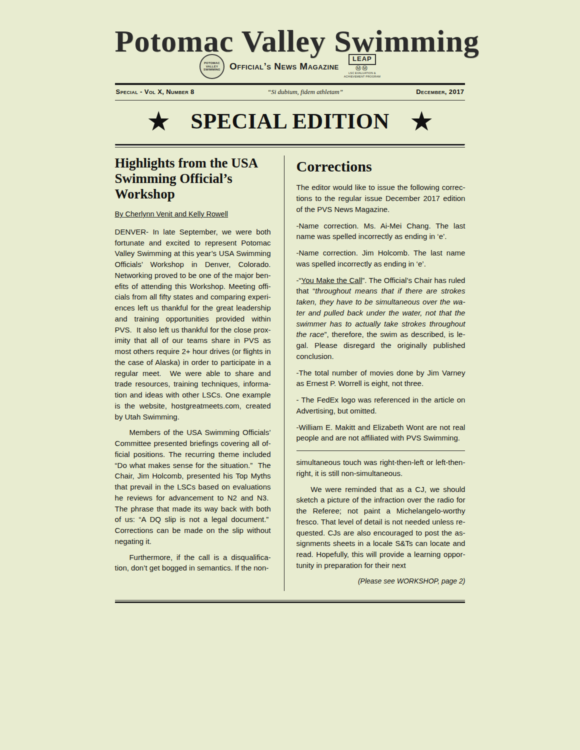Potomac Valley Swimming
POTOMAC
VALLEY
SWIMMING Official’s News Magazine LEAP
ⓂⓂ
LSC EVALUATION &
ACHIEVEMENT PROGRAM
Special - Vol X, Number 8 “Si dubium, fidem athletam” December, 2017
★
SPECIAL EDITION
★
Highlights from the USA Swimming Official’s Workshop
By Cherlynn Venit and Kelly Rowell
DENVER- In late September, we were both fortunate and excited to represent Potomac Valley Swimming at this year’s USA Swimming Officials’ Workshop in Denver, Colorado. Networking proved to be one of the major benefits of attending this Workshop. Meeting officials from all fifty states and comparing experiences left us thankful for the great leadership and training opportunities provided within PVS. It also left us thankful for the close proximity that all of our teams share in PVS as most others require 2+ hour drives (or flights in the case of Alaska) in order to participate in a regular meet. We were able to share and trade resources, training techniques, information and ideas with other LSCs. One example is the website, hostgreatmeets.com, created by Utah Swimming.
Members of the USA Swimming Officials’ Committee presented briefings covering all official positions. The recurring theme included “Do what makes sense for the situation.” The Chair, Jim Holcomb, presented his Top Myths that prevail in the LSCs based on evaluations he reviews for advancement to N2 and N3. The phrase that made its way back with both of us: “A DQ slip is not a legal document.” Corrections can be made on the slip without negating it.
Furthermore, if the call is a disqualification, don’t get bogged in semantics. If the non-
Corrections
The editor would like to issue the following corrections to the regular issue December 2017 edition of the PVS News Magazine.
-Name correction. Ms. Ai-Mei Chang. The last name was spelled incorrectly as ending in ‘e’.
-Name correction. Jim Holcomb. The last name was spelled incorrectly as ending in ‘e’.
-“You Make the Call”. The Official’s Chair has ruled that “throughout means that if there are strokes taken, they have to be simultaneous over the water and pulled back under the water, not that the swimmer has to actually take strokes throughout the race”, therefore, the swim as described, is legal. Please disregard the originally published conclusion.
-The total number of movies done by Jim Varney as Ernest P. Worrell is eight, not three.
- The FedEx logo was referenced in the article on Advertising, but omitted.
-William E. Makitt and Elizabeth Wont are not real people and are not affiliated with PVS Swimming.
simultaneous touch was right-then-left or left-then-right, it is still non-simultaneous.
We were reminded that as a CJ, we should sketch a picture of the infraction over the radio for the Referee; not paint a Michelangelo-worthy fresco. That level of detail is not needed unless requested. CJs are also encouraged to post the assignments sheets in a locale S&Ts can locate and read. Hopefully, this will provide a learning opportunity in preparation for their next
(Please see WORKSHOP, page 2)